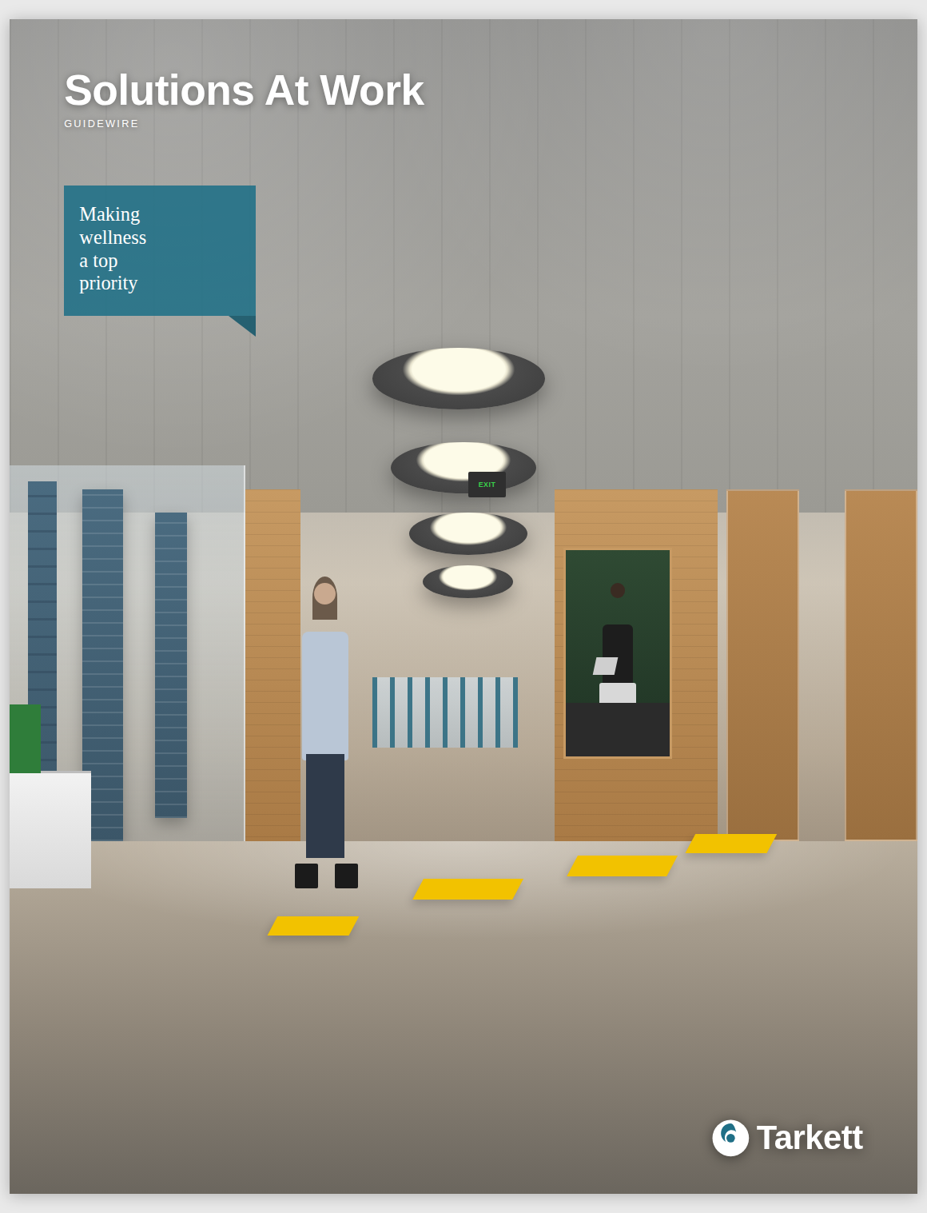EXIT
Solutions At Work
Guidewire
Making
wellness
a top
priority
Tarkett